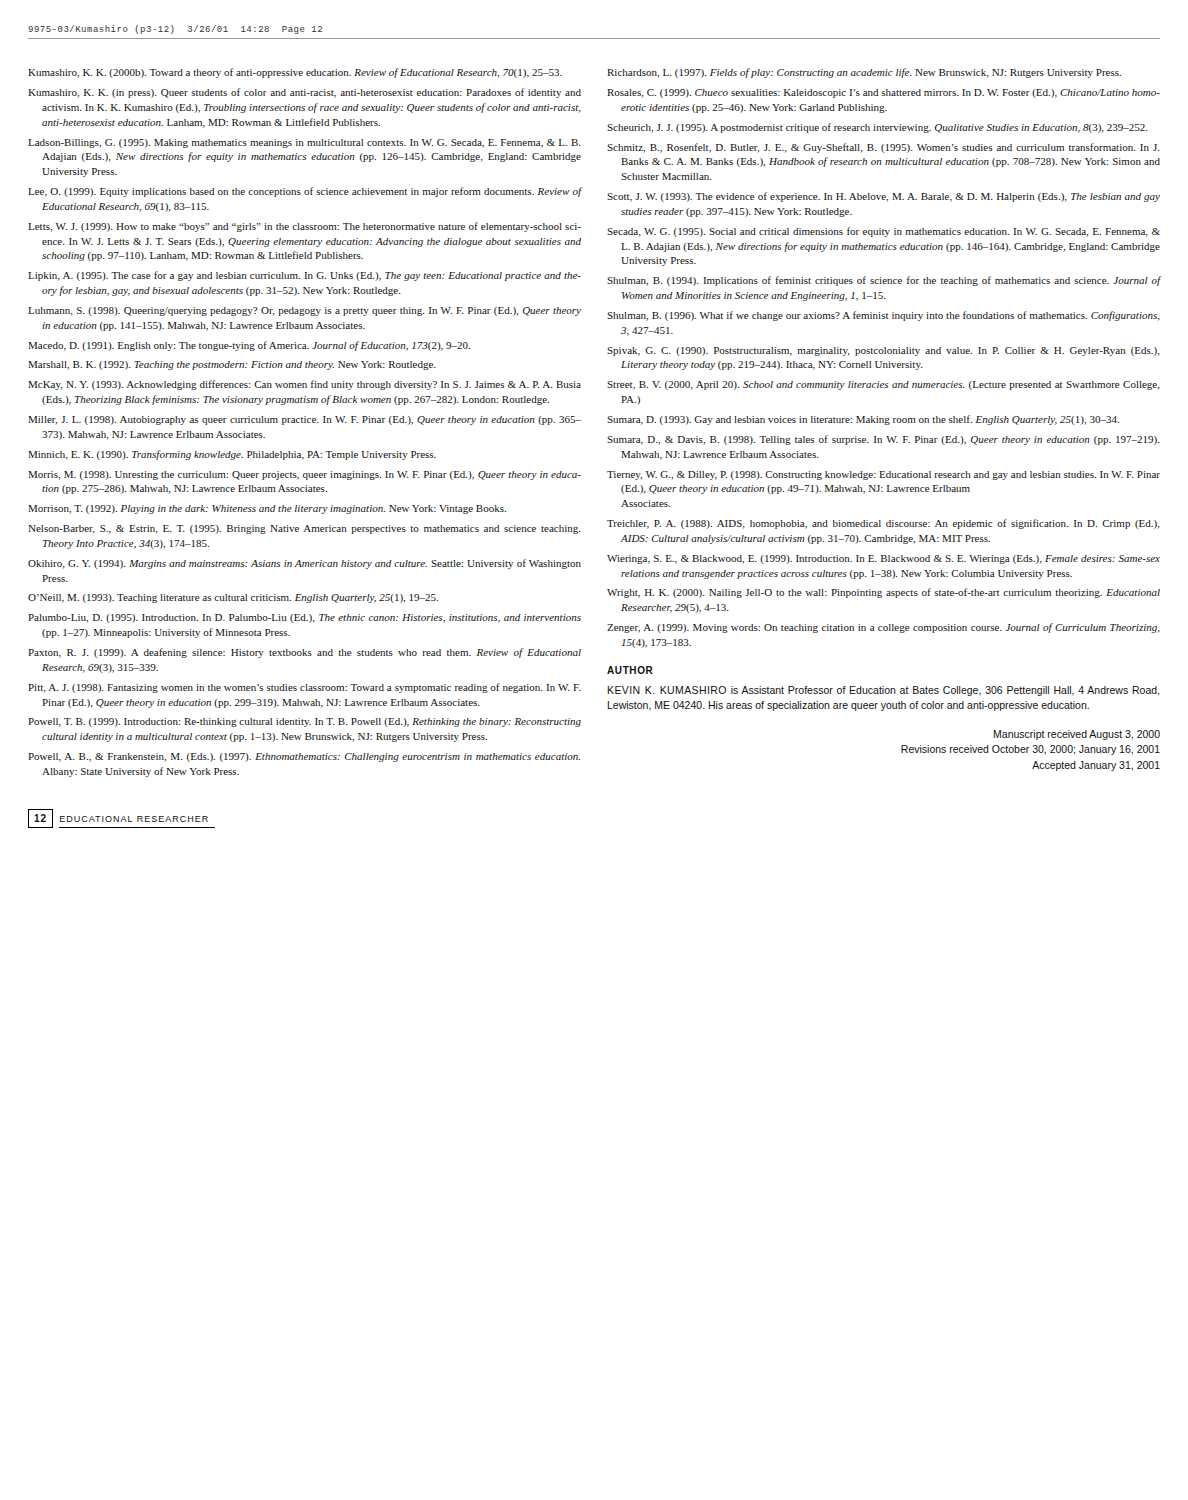9975-03/Kumashiro (p3-12) 3/26/01 14:28 Page 12
Kumashiro, K. K. (2000b). Toward a theory of anti-oppressive education. Review of Educational Research, 70(1), 25–53.
Kumashiro, K. K. (in press). Queer students of color and anti-racist, anti-heterosexist education: Paradoxes of identity and activism. In K. K. Kumashiro (Ed.), Troubling intersections of race and sexuality: Queer students of color and anti-racist, anti-heterosexist education. Lanham, MD: Rowman & Littlefield Publishers.
Ladson-Billings, G. (1995). Making mathematics meanings in multicultural contexts. In W. G. Secada, E. Fennema, & L. B. Adajian (Eds.), New directions for equity in mathematics education (pp. 126–145). Cambridge, England: Cambridge University Press.
Lee, O. (1999). Equity implications based on the conceptions of science achievement in major reform documents. Review of Educational Research, 69(1), 83–115.
Letts, W. J. (1999). How to make “boys” and “girls” in the classroom: The heteronormative nature of elementary-school science. In W. J. Letts & J. T. Sears (Eds.), Queering elementary education: Advancing the dialogue about sexualities and schooling (pp. 97–110). Lanham, MD: Rowman & Littlefield Publishers.
Lipkin, A. (1995). The case for a gay and lesbian curriculum. In G. Unks (Ed.), The gay teen: Educational practice and theory for lesbian, gay, and bisexual adolescents (pp. 31–52). New York: Routledge.
Luhmann, S. (1998). Queering/querying pedagogy? Or, pedagogy is a pretty queer thing. In W. F. Pinar (Ed.), Queer theory in education (pp. 141–155). Mahwah, NJ: Lawrence Erlbaum Associates.
Macedo, D. (1991). English only: The tongue-tying of America. Journal of Education, 173(2), 9–20.
Marshall, B. K. (1992). Teaching the postmodern: Fiction and theory. New York: Routledge.
McKay, N. Y. (1993). Acknowledging differences: Can women find unity through diversity? In S. J. Jaimes & A. P. A. Busia (Eds.), Theorizing Black feminisms: The visionary pragmatism of Black women (pp. 267–282). London: Routledge.
Miller, J. L. (1998). Autobiography as queer curriculum practice. In W. F. Pinar (Ed.), Queer theory in education (pp. 365–373). Mahwah, NJ: Lawrence Erlbaum Associates.
Minnich, E. K. (1990). Transforming knowledge. Philadelphia, PA: Temple University Press.
Morris, M. (1998). Unresting the curriculum: Queer projects, queer imaginings. In W. F. Pinar (Ed.), Queer theory in education (pp. 275–286). Mahwah, NJ: Lawrence Erlbaum Associates.
Morrison, T. (1992). Playing in the dark: Whiteness and the literary imagination. New York: Vintage Books.
Nelson-Barber, S., & Estrin, E. T. (1995). Bringing Native American perspectives to mathematics and science teaching. Theory Into Practice, 34(3), 174–185.
Okihiro, G. Y. (1994). Margins and mainstreams: Asians in American history and culture. Seattle: University of Washington Press.
O’Neill, M. (1993). Teaching literature as cultural criticism. English Quarterly, 25(1), 19–25.
Palumbo-Liu, D. (1995). Introduction. In D. Palumbo-Liu (Ed.), The ethnic canon: Histories, institutions, and interventions (pp. 1–27). Minneapolis: University of Minnesota Press.
Paxton, R. J. (1999). A deafening silence: History textbooks and the students who read them. Review of Educational Research, 69(3), 315–339.
Pitt, A. J. (1998). Fantasizing women in the women’s studies classroom: Toward a symptomatic reading of negation. In W. F. Pinar (Ed.), Queer theory in education (pp. 299–319). Mahwah, NJ: Lawrence Erlbaum Associates.
Powell, T. B. (1999). Introduction: Re-thinking cultural identity. In T. B. Powell (Ed.), Rethinking the binary: Reconstructing cultural identity in a multicultural context (pp. 1–13). New Brunswick, NJ: Rutgers University Press.
Powell, A. B., & Frankenstein, M. (Eds.). (1997). Ethnomathematics: Challenging eurocentrism in mathematics education. Albany: State University of New York Press.
Richardson, L. (1997). Fields of play: Constructing an academic life. New Brunswick, NJ: Rutgers University Press.
Rosales, C. (1999). Chueco sexualities: Kaleidoscopic I’s and shattered mirrors. In D. W. Foster (Ed.), Chicano/Latino homoerotic identities (pp. 25–46). New York: Garland Publishing.
Scheurich, J. J. (1995). A postmodernist critique of research interviewing. Qualitative Studies in Education, 8(3), 239–252.
Schmitz, B., Rosenfelt, D. Butler, J. E., & Guy-Sheftall, B. (1995). Women’s studies and curriculum transformation. In J. Banks & C. A. M. Banks (Eds.), Handbook of research on multicultural education (pp. 708–728). New York: Simon and Schuster Macmillan.
Scott, J. W. (1993). The evidence of experience. In H. Abelove, M. A. Barale, & D. M. Halperin (Eds.), The lesbian and gay studies reader (pp. 397–415). New York: Routledge.
Secada, W. G. (1995). Social and critical dimensions for equity in mathematics education. In W. G. Secada, E. Fennema, & L. B. Adajian (Eds.), New directions for equity in mathematics education (pp. 146–164). Cambridge, England: Cambridge University Press.
Shulman, B. (1994). Implications of feminist critiques of science for the teaching of mathematics and science. Journal of Women and Minorities in Science and Engineering, 1, 1–15.
Shulman, B. (1996). What if we change our axioms? A feminist inquiry into the foundations of mathematics. Configurations, 3, 427–451.
Spivak, G. C. (1990). Poststructuralism, marginality, postcoloniality and value. In P. Collier & H. Geyler-Ryan (Eds.), Literary theory today (pp. 219–244). Ithaca, NY: Cornell University.
Street, B. V. (2000, April 20). School and community literacies and numeracies. (Lecture presented at Swarthmore College, PA.)
Sumara, D. (1993). Gay and lesbian voices in literature: Making room on the shelf. English Quarterly, 25(1), 30–34.
Sumara, D., & Davis, B. (1998). Telling tales of surprise. In W. F. Pinar (Ed.), Queer theory in education (pp. 197–219). Mahwah, NJ: Lawrence Erlbaum Associates.
Tierney, W. G., & Dilley, P. (1998). Constructing knowledge: Educational research and gay and lesbian studies. In W. F. Pinar (Ed.), Queer theory in education (pp. 49–71). Mahwah, NJ: Lawrence Erlbaum
Associates.
Treichler, P. A. (1988). AIDS, homophobia, and biomedical discourse: An epidemic of signification. In D. Crimp (Ed.), AIDS: Cultural analysis/cultural activism (pp. 31–70). Cambridge, MA: MIT Press.
Wieringa, S. E., & Blackwood, E. (1999). Introduction. In E. Blackwood & S. E. Wieringa (Eds.), Female desires: Same-sex relations and transgender practices across cultures (pp. 1–38). New York: Columbia University Press.
Wright, H. K. (2000). Nailing Jell-O to the wall: Pinpointing aspects of state-of-the-art curriculum theorizing. Educational Researcher, 29(5), 4–13.
Zenger, A. (1999). Moving words: On teaching citation in a college composition course. Journal of Curriculum Theorizing, 15(4), 173–183.
AUTHOR
KEVIN K. KUMASHIRO is Assistant Professor of Education at Bates College, 306 Pettengill Hall, 4 Andrews Road, Lewiston, ME 04240. His areas of specialization are queer youth of color and anti-oppressive education.
Manuscript received August 3, 2000
Revisions received October 30, 2000; January 16, 2001
Accepted January 31, 2001
12 EDUCATIONAL RESEARCHER